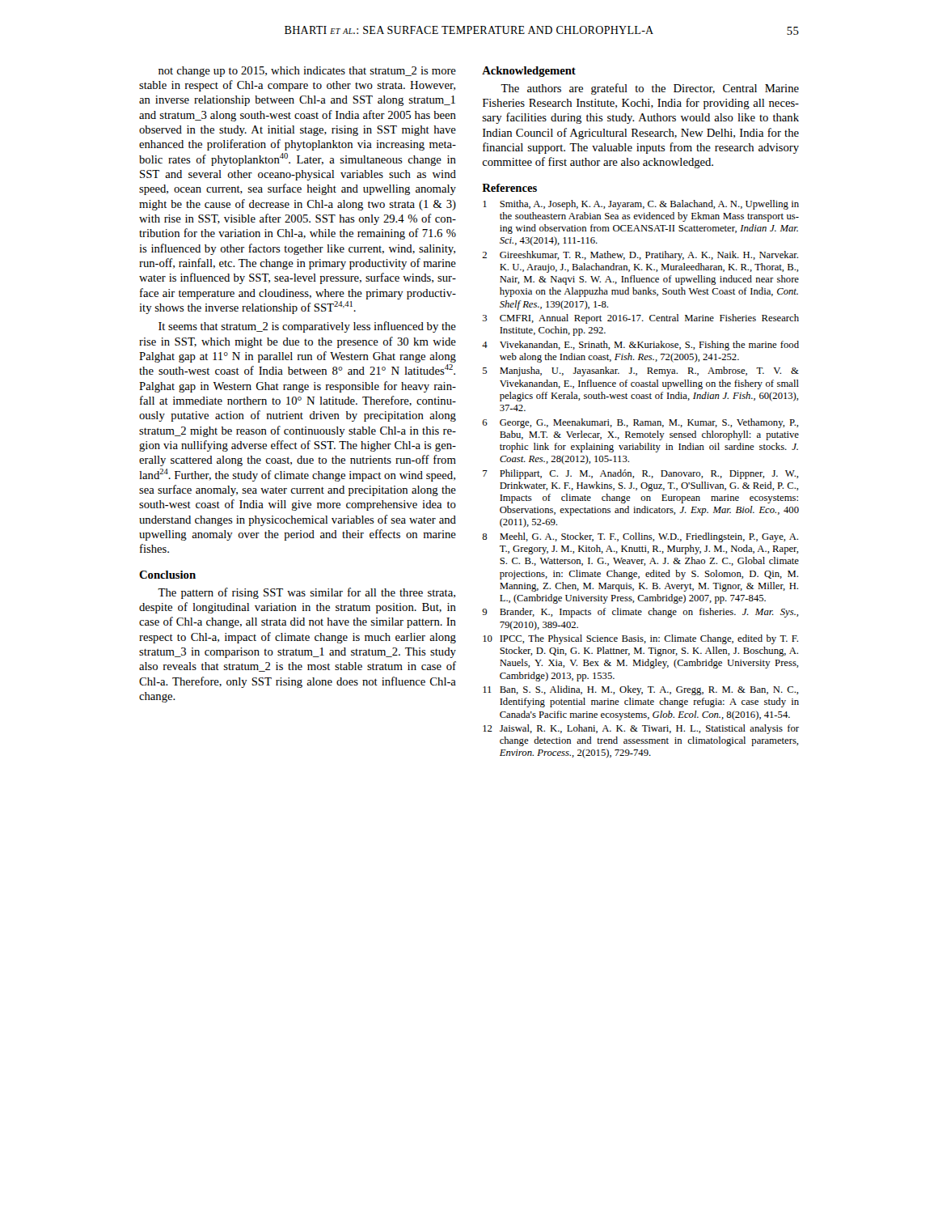BHARTI et al.: SEA SURFACE TEMPERATURE AND CHLOROPHYLL-A 55
not change up to 2015, which indicates that stratum_2 is more stable in respect of Chl-a compare to other two strata. However, an inverse relationship between Chl-a and SST along stratum_1 and stratum_3 along south-west coast of India after 2005 has been observed in the study. At initial stage, rising in SST might have enhanced the proliferation of phytoplankton via increasing metabolic rates of phytoplankton40. Later, a simultaneous change in SST and several other oceano-physical variables such as wind speed, ocean current, sea surface height and upwelling anomaly might be the cause of decrease in Chl-a along two strata (1 & 3) with rise in SST, visible after 2005. SST has only 29.4 % of contribution for the variation in Chl-a, while the remaining of 71.6 % is influenced by other factors together like current, wind, salinity, run-off, rainfall, etc. The change in primary productivity of marine water is influenced by SST, sea-level pressure, surface winds, surface air temperature and cloudiness, where the primary productivity shows the inverse relationship of SST24,41.
It seems that stratum_2 is comparatively less influenced by the rise in SST, which might be due to the presence of 30 km wide Palghat gap at 11° N in parallel run of Western Ghat range along the south-west coast of India between 8° and 21° N latitudes42. Palghat gap in Western Ghat range is responsible for heavy rainfall at immediate northern to 10° N latitude. Therefore, continuously putative action of nutrient driven by precipitation along stratum_2 might be reason of continuously stable Chl-a in this region via nullifying adverse effect of SST. The higher Chl-a is generally scattered along the coast, due to the nutrients run-off from land24. Further, the study of climate change impact on wind speed, sea surface anomaly, sea water current and precipitation along the south-west coast of India will give more comprehensive idea to understand changes in physicochemical variables of sea water and upwelling anomaly over the period and their effects on marine fishes.
Conclusion
The pattern of rising SST was similar for all the three strata, despite of longitudinal variation in the stratum position. But, in case of Chl-a change, all strata did not have the similar pattern. In respect to Chl-a, impact of climate change is much earlier along stratum_3 in comparison to stratum_1 and stratum_2. This study also reveals that stratum_2 is the most stable stratum in case of Chl-a. Therefore, only SST rising alone does not influence Chl-a change.
Acknowledgement
The authors are grateful to the Director, Central Marine Fisheries Research Institute, Kochi, India for providing all necessary facilities during this study. Authors would also like to thank Indian Council of Agricultural Research, New Delhi, India for the financial support. The valuable inputs from the research advisory committee of first author are also acknowledged.
References
Smitha, A., Joseph, K. A., Jayaram, C. & Balachand, A. N., Upwelling in the southeastern Arabian Sea as evidenced by Ekman Mass transport using wind observation from OCEANSAT-II Scatterometer, Indian J. Mar. Sci., 43(2014), 111-116.
Gireeshkumar, T. R., Mathew, D., Pratihary, A. K., Naik. H., Narvekar. K. U., Araujo, J., Balachandran, K. K., Muraleedharan, K. R., Thorat, B., Nair, M. & Naqvi S. W. A., Influence of upwelling induced near shore hypoxia on the Alappuzha mud banks, South West Coast of India, Cont. Shelf Res., 139(2017), 1-8.
CMFRI, Annual Report 2016-17. Central Marine Fisheries Research Institute, Cochin, pp. 292.
Vivekanandan, E., Srinath, M. &Kuriakose, S., Fishing the marine food web along the Indian coast, Fish. Res., 72(2005), 241-252.
Manjusha, U., Jayasankar. J., Remya. R., Ambrose, T. V. & Vivekanandan, E., Influence of coastal upwelling on the fishery of small pelagics off Kerala, south-west coast of India, Indian J. Fish., 60(2013), 37-42.
George, G., Meenakumari, B., Raman, M., Kumar, S., Vethamony, P., Babu, M.T. & Verlecar, X., Remotely sensed chlorophyll: a putative trophic link for explaining variability in Indian oil sardine stocks. J. Coast. Res., 28(2012), 105-113.
Philippart, C. J. M., Anadón, R., Danovaro, R., Dippner, J. W., Drinkwater, K. F., Hawkins, S. J., Oguz, T., O'Sullivan, G. & Reid, P. C., Impacts of climate change on European marine ecosystems: Observations, expectations and indicators, J. Exp. Mar. Biol. Eco., 400 (2011), 52-69.
Meehl, G. A., Stocker, T. F., Collins, W.D., Friedlingstein, P., Gaye, A. T., Gregory, J. M., Kitoh, A., Knutti, R., Murphy, J. M., Noda, A., Raper, S. C. B., Watterson, I. G., Weaver, A. J. & Zhao Z. C., Global climate projections, in: Climate Change, edited by S. Solomon, D. Qin, M. Manning, Z. Chen, M. Marquis, K. B. Averyt, M. Tignor, & Miller, H. L., (Cambridge University Press, Cambridge) 2007, pp. 747-845.
Brander, K., Impacts of climate change on fisheries. J. Mar. Sys., 79(2010), 389-402.
IPCC, The Physical Science Basis, in: Climate Change, edited by T. F. Stocker, D. Qin, G. K. Plattner, M. Tignor, S. K. Allen, J. Boschung, A. Nauels, Y. Xia, V. Bex & M. Midgley, (Cambridge University Press, Cambridge) 2013, pp. 1535.
Ban, S. S., Alidina, H. M., Okey, T. A., Gregg, R. M. & Ban, N. C., Identifying potential marine climate change refugia: A case study in Canada's Pacific marine ecosystems, Glob. Ecol. Con., 8(2016), 41-54.
Jaiswal, R. K., Lohani, A. K. & Tiwari, H. L., Statistical analysis for change detection and trend assessment in climatological parameters, Environ. Process., 2(2015), 729-749.